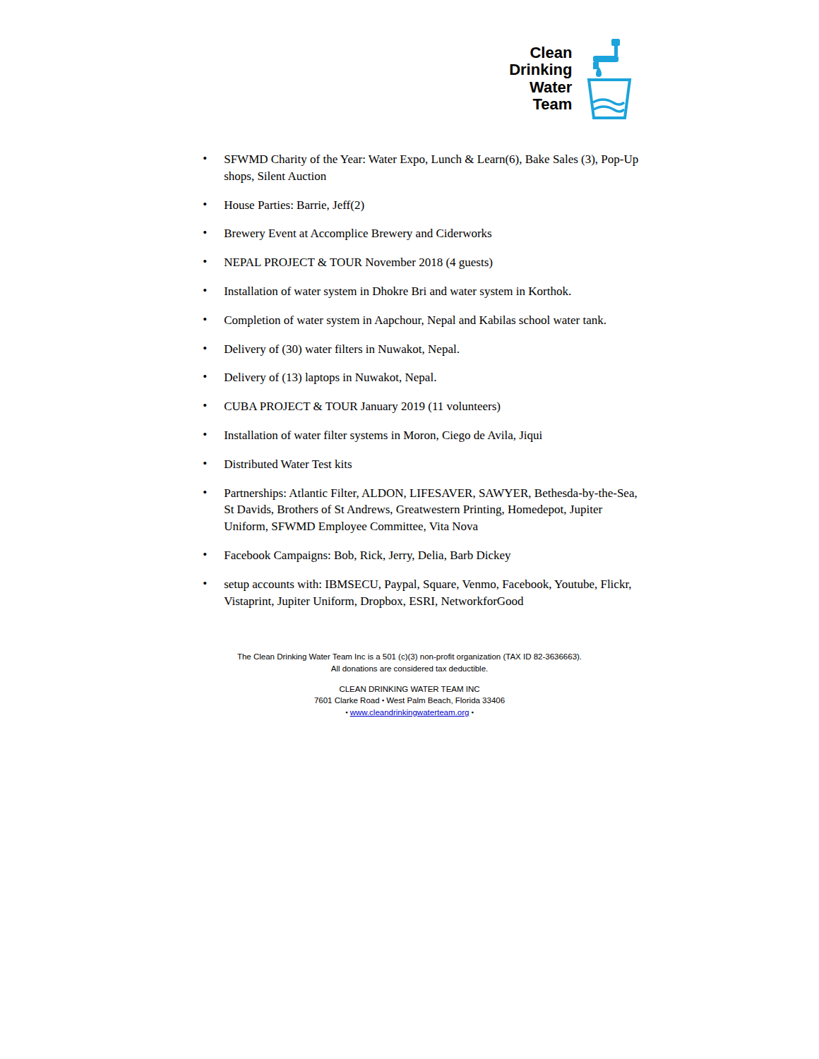Clean
Drinking
Water
Team
SFWMD Charity of the Year: Water Expo, Lunch & Learn(6), Bake Sales (3), Pop-Up shops, Silent Auction
House Parties: Barrie, Jeff(2)
Brewery Event at Accomplice Brewery and Ciderworks
NEPAL PROJECT & TOUR November 2018 (4 guests)
Installation of water system in Dhokre Bri and water system in Korthok.
Completion of water system in Aapchour, Nepal and Kabilas school water tank.
Delivery of (30) water filters in Nuwakot, Nepal.
Delivery of (13) laptops in Nuwakot, Nepal.
CUBA PROJECT & TOUR January 2019 (11 volunteers)
Installation of water filter systems in Moron, Ciego de Avila, Jiqui
Distributed Water Test kits
Partnerships: Atlantic Filter, ALDON, LIFESAVER, SAWYER, Bethesda-by-the-Sea, St Davids, Brothers of St Andrews, Greatwestern Printing, Homedepot, Jupiter Uniform, SFWMD Employee Committee, Vita Nova
Facebook Campaigns: Bob, Rick, Jerry, Delia, Barb Dickey
setup accounts with: IBMSECU, Paypal, Square, Venmo, Facebook, Youtube, Flickr, Vistaprint, Jupiter Uniform, Dropbox, ESRI, NetworkforGood
The Clean Drinking Water Team Inc is a 501 (c)(3) non-profit organization (TAX ID 82-3636663).
All donations are considered tax deductible.
CLEAN DRINKING WATER TEAM INC
7601 Clarke Road ▪ West Palm Beach, Florida 33406
▪ www.cleandrinkingwaterteam.org ▪